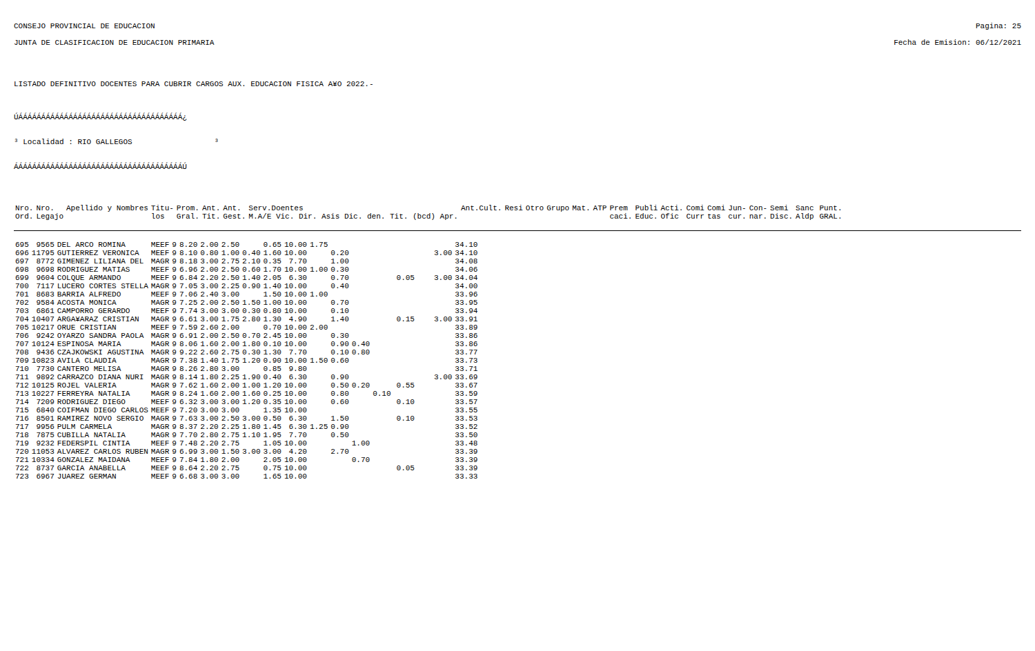CONSEJO PROVINCIAL DE EDUCACION Pagina: 25
JUNTA DE CLASIFICACION DE EDUCACION PRIMARIA Fecha de Emision: 06/12/2021
LISTADO DEFINITIVO DOCENTES PARA CUBRIR CARGOS AUX. EDUCACION FISICA A¥O 2022.-
ÚÁÁÁÁÁÁÁÁÁÁÁÁÁÁÁÁÁÁÁÁÁÁÁÁÁÁÁÁÁÁÁÁÁÁÁÁ¿
³ Localidad : RIO GALLEGOS ³
ÁÁÁÁÁÁÁÁÁÁÁÁÁÁÁÁÁÁÁÁÁÁÁÁÁÁÁÁÁÁÁÁÁÁÁÁÁÚ
| Nro. | Nro. | Apellido y Nombres | Titu- | Prom. | Ant. | Ant. | Serv.Doentes | Ant.Cult. | Resi | Otro | Grupo | Mat. | ATP | Prem | Publi | Acti. | Comi | Comi | Jun- | Con- | Semi | Sanc | | Punt. |
| Ord. | Legajo | | los | Gral. | Tit. | Gest. | M.A/E Vic. Dir. Asis Dic. den. Tit. (bcd) Apr. | | | | | | | caci. | Educ. | Ofic | Curr | tas | cur. | nar. | Disc. | Aldp | | GRAL. |
| 695 | 9565 | DEL ARCO ROMINA | MEEF | 9 | 8.20 | 2.00 | 2.50 | | 0.65 | 10.00 | 1.75 | | | | | | | | | | | | | 34.10 |
| 696 | 11795 | GUTIERREZ VERONICA | MEEF | 9 | 8.10 | 0.80 | 1.00 | 0.40 | 1.60 | 10.00 | | 0.20 | | | | | | | | | | | 3.00 | 34.10 |
| 697 | 8772 | GIMENEZ LILIANA DEL | MAGR | 9 | 8.18 | 3.00 | 2.75 | 2.10 | 0.35 | 7.70 | | 1.00 | | | | | | | | | | | | 34.08 |
| 698 | 9698 | RODRIGUEZ MATIAS | MEEF | 9 | 6.96 | 2.00 | 2.50 | 0.60 | 1.70 | 10.00 | 1.00 | 0.30 | | | | | | | | | | | | 34.06 |
| 699 | 9604 | COLQUE ARMANDO | MEEF | 9 | 6.84 | 2.20 | 2.50 | 1.40 | 2.05 | 6.30 | | 0.70 | | | | 0.05 | | | | | | | 3.00 | 34.04 |
| 700 | 7117 | LUCERO CORTES STELLA | MAGR | 9 | 7.05 | 3.00 | 2.25 | 0.90 | 1.40 | 10.00 | | 0.40 | | | | | | | | | | | | 34.00 |
| 701 | 8683 | BARRIA ALFREDO | MEEF | 9 | 7.06 | 2.40 | 3.00 | | 1.50 | 10.00 | 1.00 | | | | | | | | | | | | | 33.96 |
| 702 | 9584 | ACOSTA MONICA | MAGR | 9 | 7.25 | 2.00 | 2.50 | 1.50 | 1.00 | 10.00 | | 0.70 | | | | | | | | | | | | 33.95 |
| 703 | 6861 | CAMPORRO GERARDO | MEEF | 9 | 7.74 | 3.00 | 3.00 | 0.30 | 0.80 | 10.00 | | 0.10 | | | | | | | | | | | | 33.94 |
| 704 | 10407 | ARGA¥ARAZ CRISTIAN | MAGR | 9 | 6.61 | 3.00 | 1.75 | 2.80 | 1.30 | 4.90 | | 1.40 | | | | 0.15 | | | | | | | 3.00 | 33.91 |
| 705 | 10217 | ORUE CRISTIAN | MEEF | 9 | 7.59 | 2.60 | 2.00 | | 0.70 | 10.00 | 2.00 | | | | | | | | | | | | | 33.89 |
| 706 | 9242 | OYARZO SANDRA PAOLA | MAGR | 9 | 6.91 | 2.00 | 2.50 | 0.70 | 2.45 | 10.00 | | 0.30 | | | | | | | | | | | | 33.86 |
| 707 | 10124 | ESPINOSA MARIA | MAGR | 9 | 8.06 | 1.60 | 2.00 | 1.80 | 0.10 | 10.00 | | 0.90 | 0.40 | | | | | | | | | | | 33.86 |
| 708 | 9436 | CZAJKOWSKI AGUSTINA | MAGR | 9 | 9.22 | 2.60 | 2.75 | 0.30 | 1.30 | 7.70 | | 0.10 | 0.80 | | | | | | | | | | | 33.77 |
| 709 | 10823 | AVILA CLAUDIA | MAGR | 9 | 7.38 | 1.40 | 1.75 | 1.20 | 0.90 | 10.00 | 1.50 | 0.60 | | | | | | | | | | | | 33.73 |
| 710 | 7730 | CANTERO MELISA | MAGR | 9 | 8.26 | 2.80 | 3.00 | | 0.85 | 9.80 | | | | | | | | | | | | | | 33.71 |
| 711 | 9892 | CARRAZCO DIANA NURI | MAGR | 9 | 8.14 | 1.80 | 2.25 | 1.90 | 0.40 | 6.30 | | 0.90 | | | | | | | | | | | 3.00 | 33.69 |
| 712 | 10125 | ROJEL VALERIA | MAGR | 9 | 7.62 | 1.60 | 2.00 | 1.00 | 1.20 | 10.00 | | 0.50 | 0.20 | | | 0.55 | | | | | | | | 33.67 |
| 713 | 10227 | FERREYRA NATALIA | MAGR | 9 | 8.24 | 1.60 | 2.00 | 1.60 | 0.25 | 10.00 | | 0.80 | | 0.10 | | | | | | | | | | 33.59 |
| 714 | 7209 | RODRIGUEZ DIEGO | MEEF | 9 | 6.32 | 3.00 | 3.00 | 1.20 | 0.35 | 10.00 | | 0.60 | | | | 0.10 | | | | | | | | 33.57 |
| 715 | 6840 | COIFMAN DIEGO CARLOS | MEEF | 9 | 7.20 | 3.00 | 3.00 | | 1.35 | 10.00 | | | | | | | | | | | | | | 33.55 |
| 716 | 8501 | RAMIREZ NOVO SERGIO | MAGR | 9 | 7.63 | 3.00 | 2.50 | 3.00 | 0.50 | 6.30 | | 1.50 | | | | 0.10 | | | | | | | | 33.53 |
| 717 | 9956 | PULM CARMELA | MAGR | 9 | 8.37 | 2.20 | 2.25 | 1.80 | 1.45 | 6.30 | 1.25 | 0.90 | | | | | | | | | | | | 33.52 |
| 718 | 7875 | CUBILLA NATALIA | MAGR | 9 | 7.70 | 2.80 | 2.75 | 1.10 | 1.95 | 7.70 | | 0.50 | | | | | | | | | | | | 33.50 |
| 719 | 9232 | FEDERSPIL CINTIA | MEEF | 9 | 7.48 | 2.20 | 2.75 | | 1.05 | 10.00 | | | 1.00 | | | | | | | | | | | 33.48 |
| 720 | 11053 | ALVAREZ CARLOS RUBEN | MAGR | 9 | 6.99 | 3.00 | 1.50 | 3.00 | 3.00 | 4.20 | | 2.70 | | | | | | | | | | | | 33.39 |
| 721 | 10334 | GONZALEZ MAIDANA | MEEF | 9 | 7.84 | 1.80 | 2.00 | | 2.05 | 10.00 | | | 0.70 | | | | | | | | | | | 33.39 |
| 722 | 8737 | GARCIA ANABELLA | MEEF | 9 | 8.64 | 2.20 | 2.75 | | 0.75 | 10.00 | | | | | | 0.05 | | | | | | | | 33.39 |
| 723 | 6967 | JUAREZ GERMAN | MEEF | 9 | 6.68 | 3.00 | 3.00 | | 1.65 | 10.00 | | | | | | | | | | | | | | 33.33 |